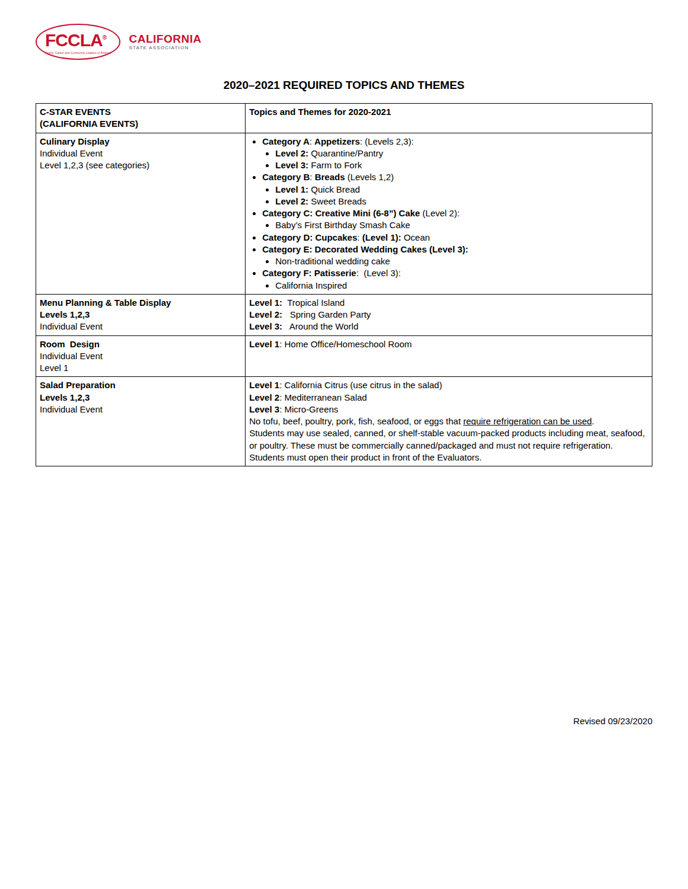FCCLA® Family, Career and Community Leaders of America CALIFORNIA STATE ASSOCIATION
2020–2021 REQUIRED TOPICS AND THEMES
| C-STAR EVENTS (CALIFORNIA EVENTS) | Topics and Themes for 2020-2021 |
| --- | --- |
| Culinary Display Individual Event Level 1,2,3 (see categories) | Category A : Appetizers : (Levels 2,3): Level 2: Quarantine/Pantry Level 3: Farm to Fork Category B : Breads (Levels 1,2) Level 1: Quick Bread Level 2: Sweet Breads Category C: Creative Mini (6-8”) Cake (Level 2): Baby’s First Birthday Smash Cake Category D: Cupcakes : (Level 1): Ocean Category E: Decorated Wedding Cakes (Level 3): Non-traditional wedding cake Category F: Patisserie : (Level 3): California Inspired |
| Menu Planning & Table Display Levels 1,2,3 Individual Event | Level 1: Tropical Island Level 2: Spring Garden Party Level 3: Around the World |
| Room Design Individual Event Level 1 | Level 1 : Home Office/Homeschool Room |
| Salad Preparation Levels 1,2,3 Individual Event | Level 1 : California Citrus (use citrus in the salad) Level 2 : Mediterranean Salad Level 3 : Micro-Greens No tofu, beef, poultry, pork, fish, seafood, or eggs that require refrigeration can be used . Students may use sealed, canned, or shelf-stable vacuum-packed products including meat, seafood, or poultry. These must be commercially canned/packaged and must not require refrigeration. Students must open their product in front of the Evaluators. |
Revised 09/23/2020